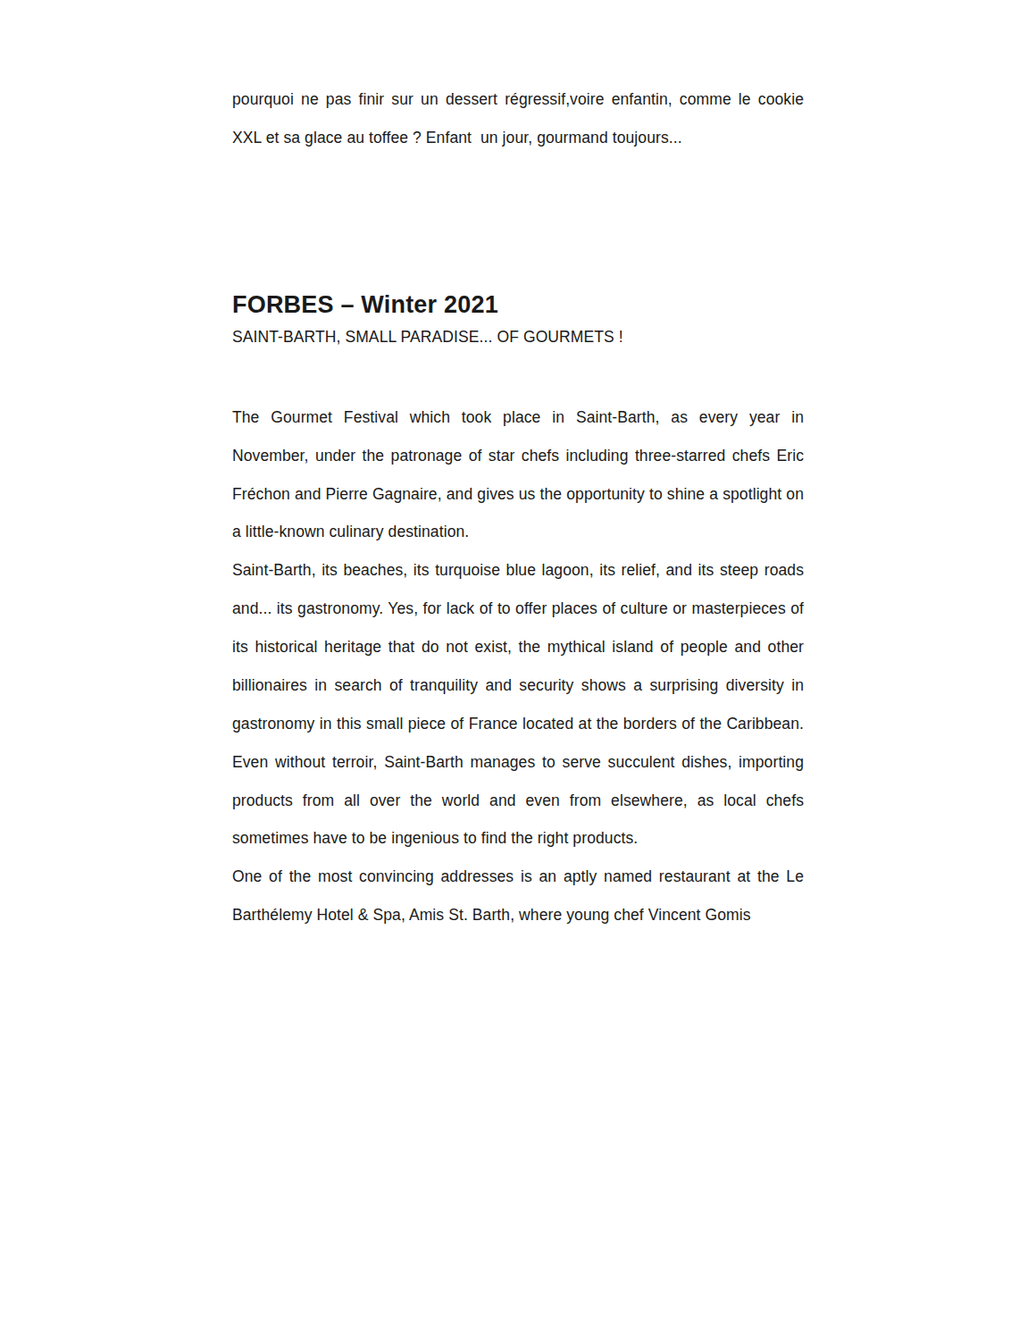pourquoi ne pas finir sur un dessert régressif,voire enfantin, comme le cookie XXL et sa glace au toffee ? Enfant un jour, gourmand toujours...
FORBES – Winter 2021
SAINT-BARTH, SMALL PARADISE... OF GOURMETS !
The Gourmet Festival which took place in Saint-Barth, as every year in November, under the patronage of star chefs including three-starred chefs Eric Fréchon and Pierre Gagnaire, and gives us the opportunity to shine a spotlight on a little-known culinary destination.
Saint-Barth, its beaches, its turquoise blue lagoon, its relief, and its steep roads and... its gastronomy. Yes, for lack of to offer places of culture or masterpieces of its historical heritage that do not exist, the mythical island of people and other billionaires in search of tranquility and security shows a surprising diversity in gastronomy in this small piece of France located at the borders of the Caribbean. Even without terroir, Saint-Barth manages to serve succulent dishes, importing products from all over the world and even from elsewhere, as local chefs sometimes have to be ingenious to find the right products.
One of the most convincing addresses is an aptly named restaurant at the Le Barthélemy Hotel & Spa, Amis St. Barth, where young chef Vincent Gomis